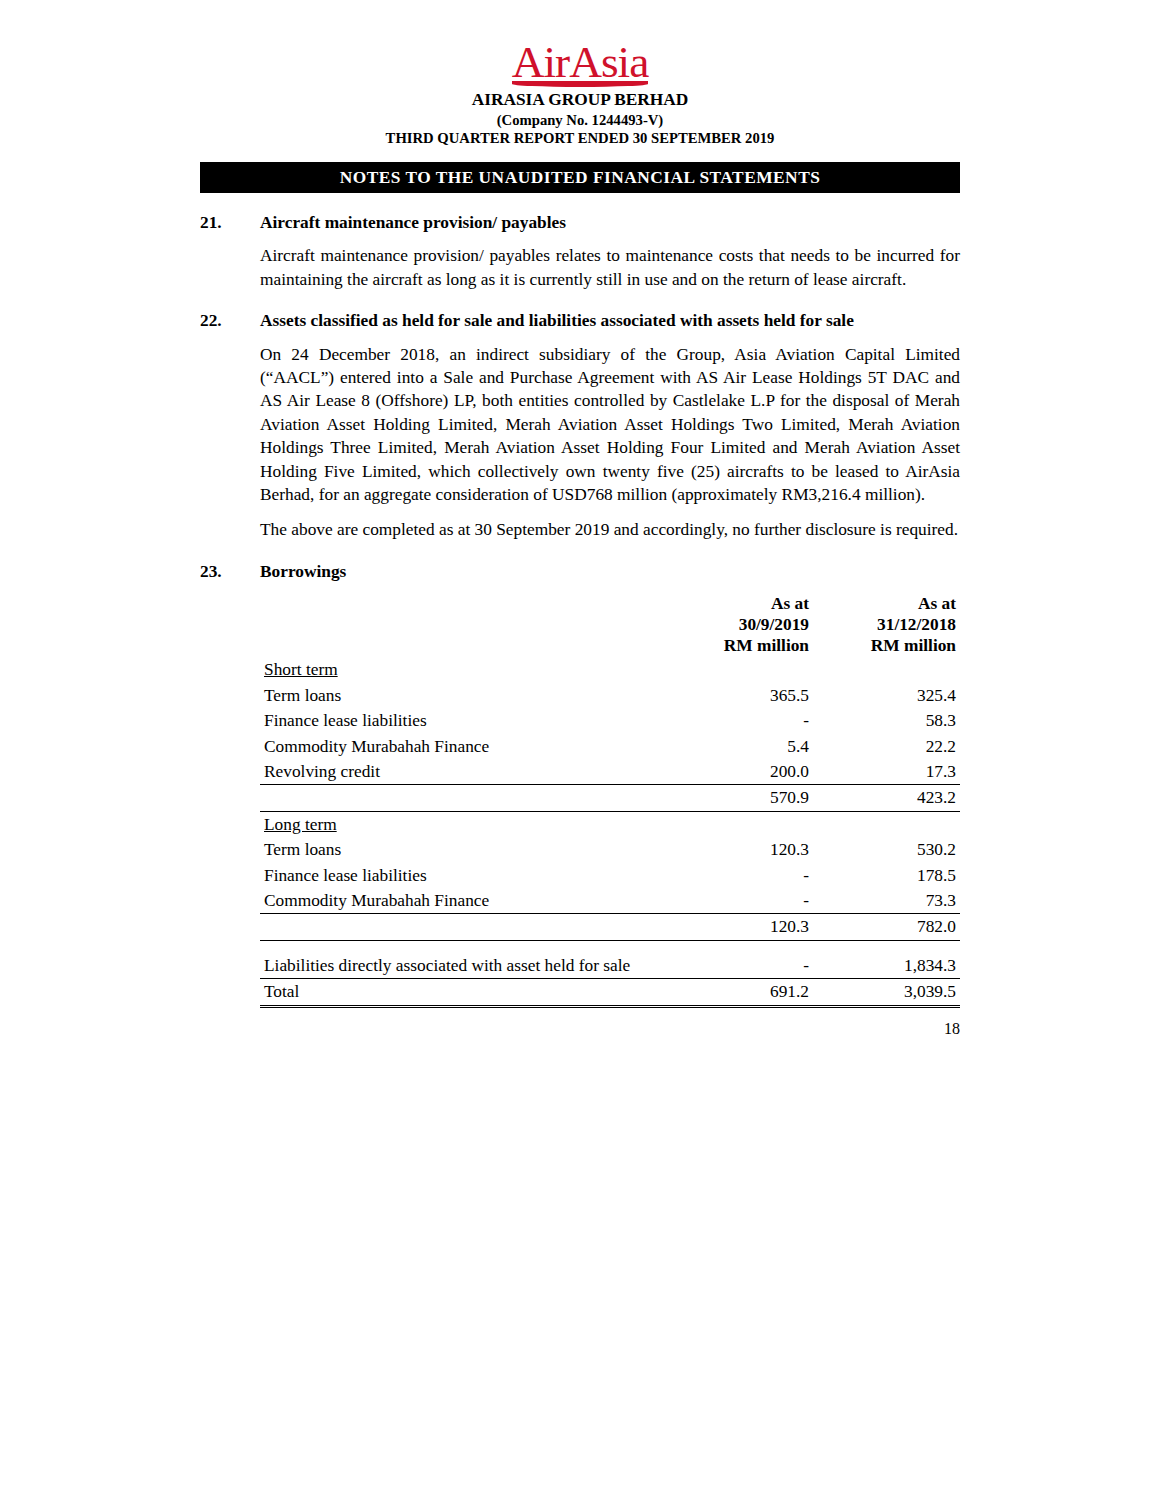AirAsia
AIRASIA GROUP BERHAD
(Company No. 1244493-V)
THIRD QUARTER REPORT ENDED 30 SEPTEMBER 2019
NOTES TO THE UNAUDITED FINANCIAL STATEMENTS
21.
Aircraft maintenance provision/ payables
Aircraft maintenance provision/ payables relates to maintenance costs that needs to be incurred for maintaining the aircraft as long as it is currently still in use and on the return of lease aircraft.
22.
Assets classified as held for sale and liabilities associated with assets held for sale
On 24 December 2018, an indirect subsidiary of the Group, Asia Aviation Capital Limited (“AACL”) entered into a Sale and Purchase Agreement with AS Air Lease Holdings 5T DAC and AS Air Lease 8 (Offshore) LP, both entities controlled by Castlelake L.P for the disposal of Merah Aviation Asset Holding Limited, Merah Aviation Asset Holdings Two Limited, Merah Aviation Holdings Three Limited, Merah Aviation Asset Holding Four Limited and Merah Aviation Asset Holding Five Limited, which collectively own twenty five (25) aircrafts to be leased to AirAsia Berhad, for an aggregate consideration of USD768 million (approximately RM3,216.4 million).
The above are completed as at 30 September 2019 and accordingly, no further disclosure is required.
23.
Borrowings
| | As at 30/9/2019 RM million | As at 31/12/2018 RM million |
| Short term | | |
| Term loans | 365.5 | 325.4 |
| Finance lease liabilities | - | 58.3 |
| Commodity Murabahah Finance | 5.4 | 22.2 |
| Revolving credit | 200.0 | 17.3 |
| | 570.9 | 423.2 |
| Long term | | |
| Term loans | 120.3 | 530.2 |
| Finance lease liabilities | - | 178.5 |
| Commodity Murabahah Finance | - | 73.3 |
| | 120.3 | 782.0 |
| Liabilities directly associated with asset held for sale | - | 1,834.3 |
| Total | 691.2 | 3,039.5 |
18